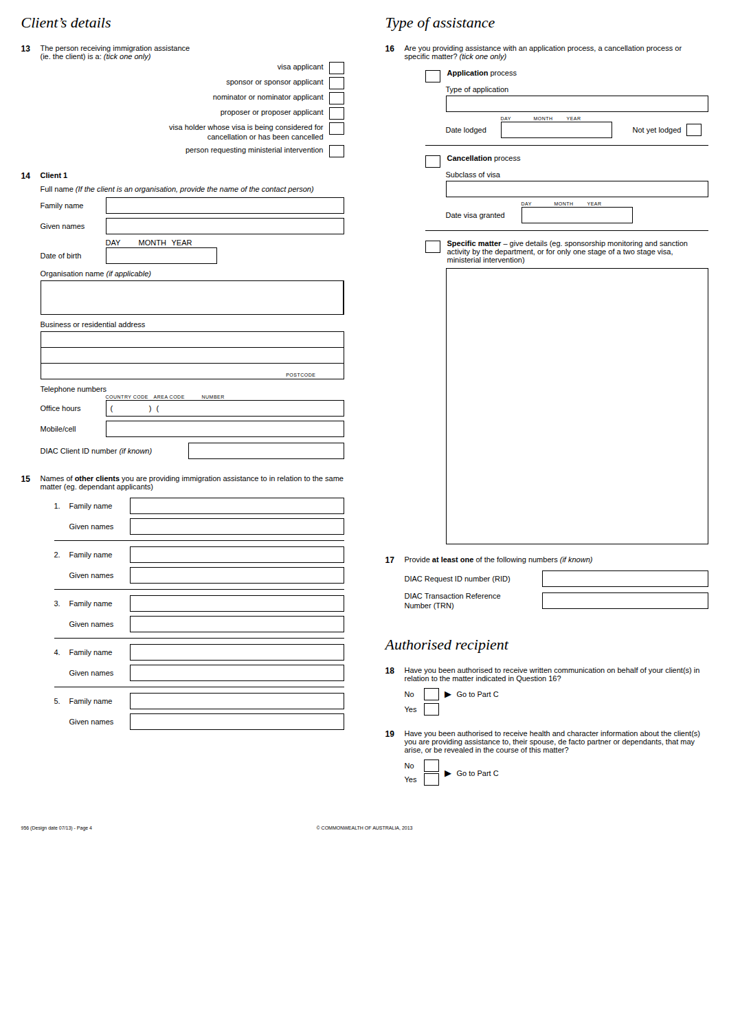Client’s details
13
The person receiving immigration assistance
(ie. the client) is a: (tick one only)
visa applicant
sponsor or sponsor applicant
nominator or nominator applicant
proposer or proposer applicant
visa holder whose visa is being considered for
cancellation or has been cancelled
person requesting ministerial intervention
14
Client 1
Full name (If the client is an organisation, provide the name of the contact person)
Family name
Given names
DAY MONTH YEAR
Date of birth
Organisation name (if applicable)
Business or residential address
POSTCODE
Telephone numbers
COUNTRY CODE AREA CODE NUMBER
Office hours
( ) (
Mobile/cell
DIAC Client ID number (if known)
15
Names of other clients you are providing immigration assistance to in relation to the same matter (eg. dependant applicants)
1. Family name
Given names
2. Family name
Given names
3. Family name
Given names
4. Family name
Given names
5. Family name
Given names
Type of assistance
16
Are you providing assistance with an application process, a cancellation process or specific matter? (tick one only)
Application process
Type of application
DAY MONTH YEAR
Date lodged
Not yet lodged
Cancellation process
Subclass of visa
DAY MONTH YEAR
Date visa granted
Specific matter – give details (eg. sponsorship monitoring and sanction activity by the department, or for only one stage of a two stage visa, ministerial intervention)
17
Provide at least one of the following numbers (if known)
DIAC Request ID number (RID)
DIAC Transaction Reference
Number (TRN)
Authorised recipient
18
Have you been authorised to receive written communication on behalf of your client(s) in relation to the matter indicated in Question 16?
No
▶ Go to Part C
Yes
19
Have you been authorised to receive health and character information about the client(s) you are providing assistance to, their spouse, de facto partner or dependants, that may arise, or be revealed in the course of this matter?
No
Yes
▶ Go to Part C
956 (Design date 07/13) - Page 4 © COMMONWEALTH OF AUSTRALIA, 2013